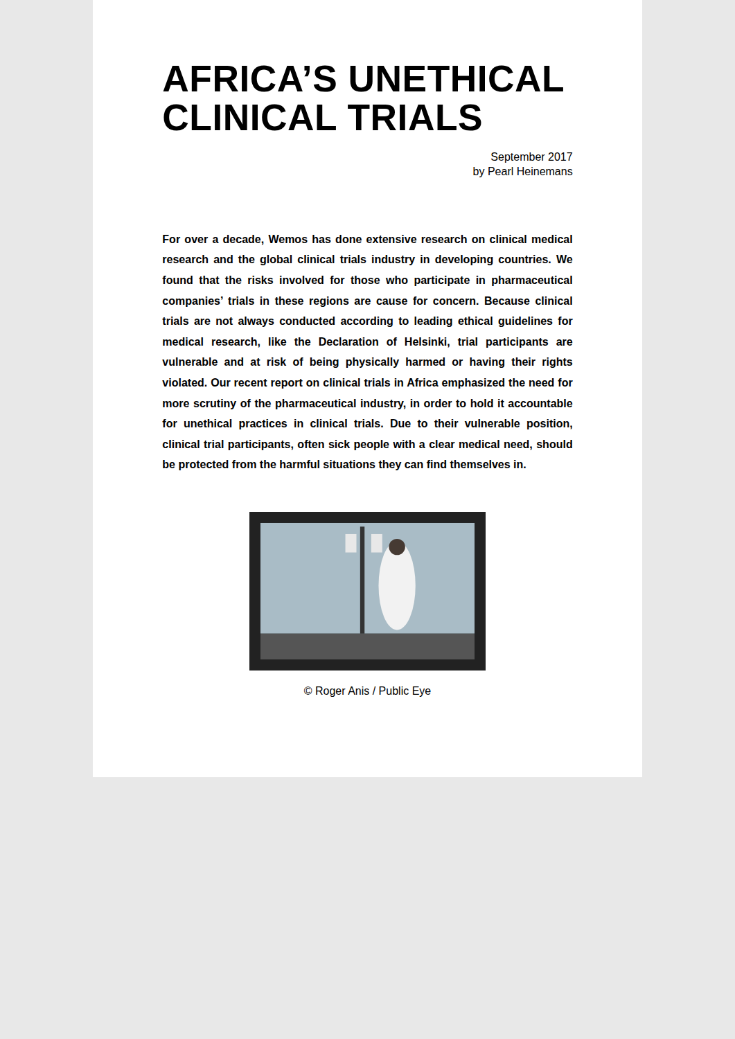AFRICA’S UNETHICAL CLINICAL TRIALS
September 2017
by Pearl Heinemans
For over a decade, Wemos has done extensive research on clinical medical research and the global clinical trials industry in developing countries. We found that the risks involved for those who participate in pharmaceutical companies’ trials in these regions are cause for concern. Because clinical trials are not always conducted according to leading ethical guidelines for medical research, like the Declaration of Helsinki, trial participants are vulnerable and at risk of being physically harmed or having their rights violated. Our recent report on clinical trials in Africa emphasized the need for more scrutiny of the pharmaceutical industry, in order to hold it accountable for unethical practices in clinical trials. Due to their vulnerable position, clinical trial participants, often sick people with a clear medical need, should be protected from the harmful situations they can find themselves in.
© Roger Anis / Public Eye